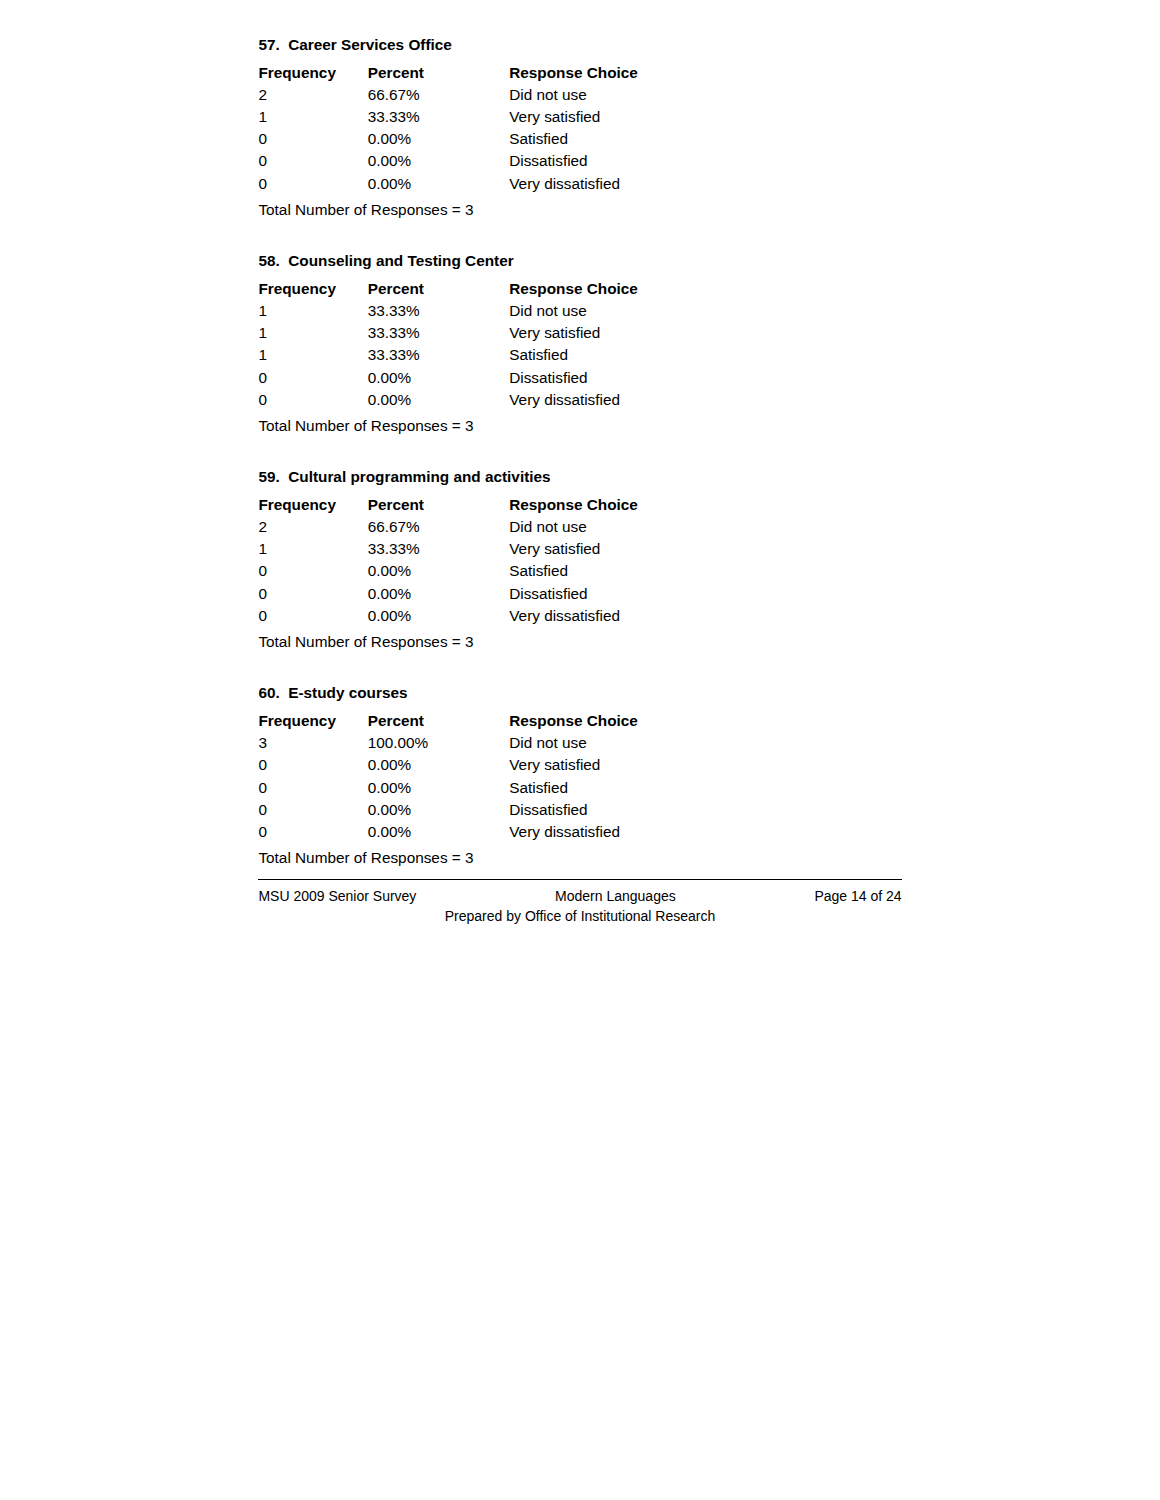57. Career Services Office
| Frequency | Percent | Response Choice |
| --- | --- | --- |
| 2 | 66.67% | Did not use |
| 1 | 33.33% | Very satisfied |
| 0 | 0.00% | Satisfied |
| 0 | 0.00% | Dissatisfied |
| 0 | 0.00% | Very dissatisfied |
Total Number of Responses = 3
58. Counseling and Testing Center
| Frequency | Percent | Response Choice |
| --- | --- | --- |
| 1 | 33.33% | Did not use |
| 1 | 33.33% | Very satisfied |
| 1 | 33.33% | Satisfied |
| 0 | 0.00% | Dissatisfied |
| 0 | 0.00% | Very dissatisfied |
Total Number of Responses = 3
59. Cultural programming and activities
| Frequency | Percent | Response Choice |
| --- | --- | --- |
| 2 | 66.67% | Did not use |
| 1 | 33.33% | Very satisfied |
| 0 | 0.00% | Satisfied |
| 0 | 0.00% | Dissatisfied |
| 0 | 0.00% | Very dissatisfied |
Total Number of Responses = 3
60. E-study courses
| Frequency | Percent | Response Choice |
| --- | --- | --- |
| 3 | 100.00% | Did not use |
| 0 | 0.00% | Very satisfied |
| 0 | 0.00% | Satisfied |
| 0 | 0.00% | Dissatisfied |
| 0 | 0.00% | Very dissatisfied |
Total Number of Responses = 3
MSU 2009 Senior Survey Modern Languages Page 14 of 24
Prepared by Office of Institutional Research